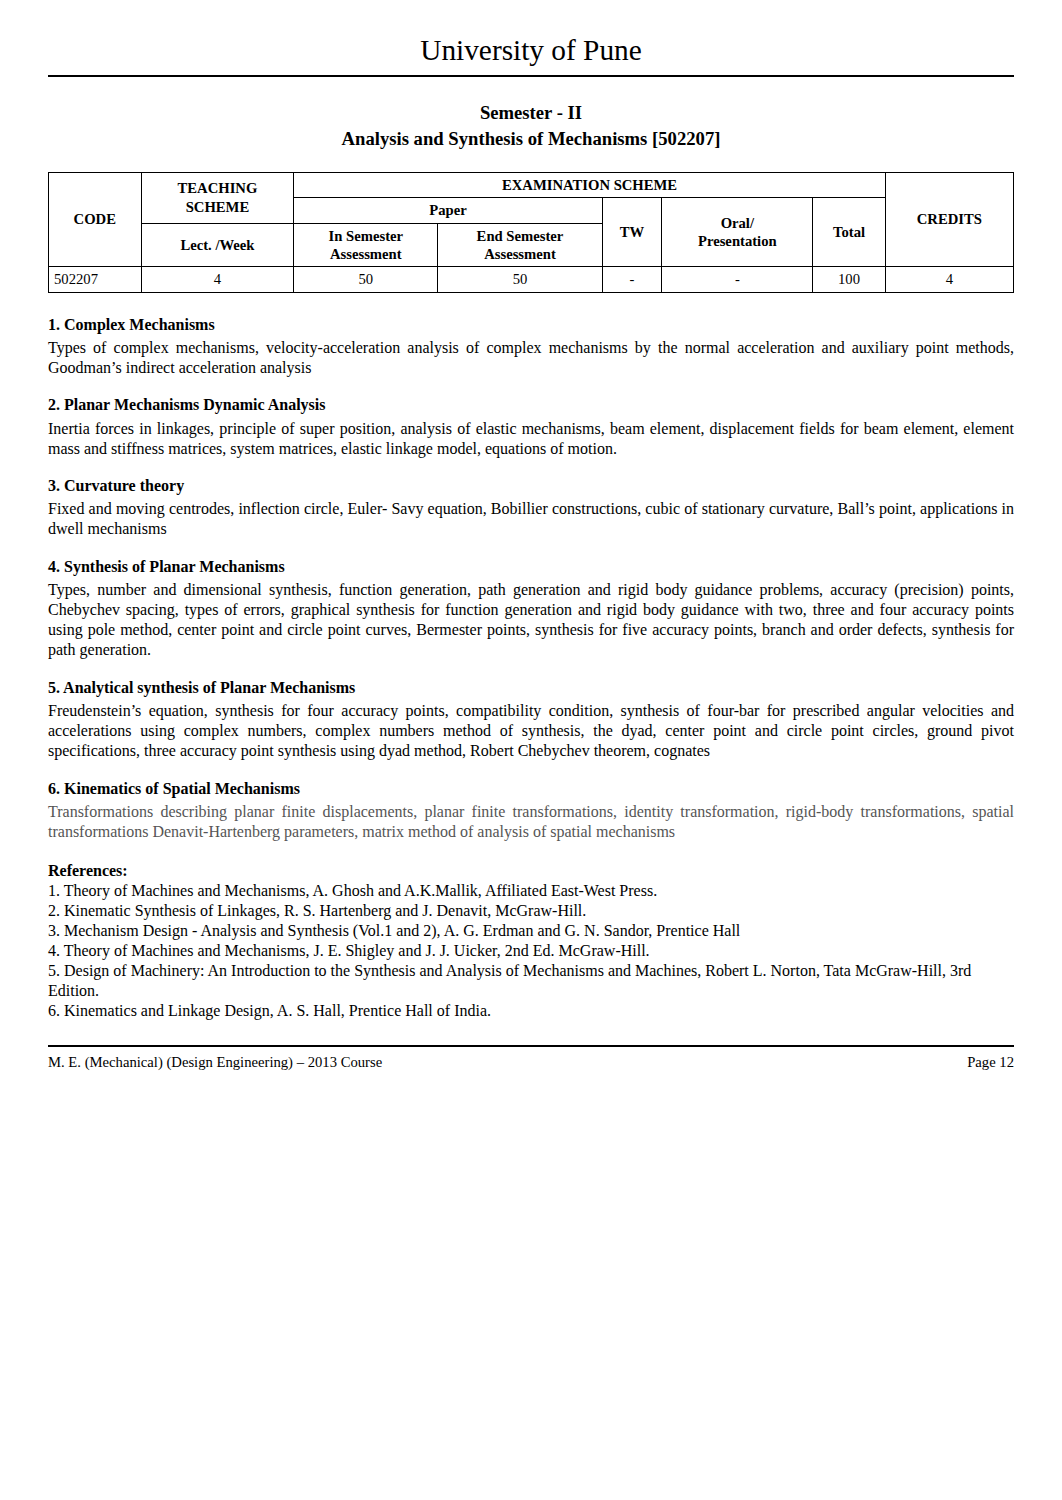University of Pune
Semester - II Analysis and Synthesis of Mechanisms [502207]
| CODE | TEACHING SCHEME | EXAMINATION SCHEME | CREDITS |
| --- | --- | --- | --- |
| Paper | TW | Oral/ Presentation | Total |
| Lect. /Week | In Semester Assessment | End Semester Assessment |
| 502207 | 4 | 50 | 50 | - | - | 100 | 4 |
1. Complex Mechanisms
Types of complex mechanisms, velocity-acceleration analysis of complex mechanisms by the normal acceleration and auxiliary point methods, Goodman’s indirect acceleration analysis
2. Planar Mechanisms Dynamic Analysis
Inertia forces in linkages, principle of super position, analysis of elastic mechanisms, beam element, displacement fields for beam element, element mass and stiffness matrices, system matrices, elastic linkage model, equations of motion.
3. Curvature theory
Fixed and moving centrodes, inflection circle, Euler- Savy equation, Bobillier constructions, cubic of stationary curvature, Ball’s point, applications in dwell mechanisms
4. Synthesis of Planar Mechanisms
Types, number and dimensional synthesis, function generation, path generation and rigid body guidance problems, accuracy (precision) points, Chebychev spacing, types of errors, graphical synthesis for function generation and rigid body guidance with two, three and four accuracy points using pole method, center point and circle point curves, Bermester points, synthesis for five accuracy points, branch and order defects, synthesis for path generation.
5. Analytical synthesis of Planar Mechanisms
Freudenstein’s equation, synthesis for four accuracy points, compatibility condition, synthesis of four-bar for prescribed angular velocities and accelerations using complex numbers, complex numbers method of synthesis, the dyad, center point and circle point circles, ground pivot specifications, three accuracy point synthesis using dyad method, Robert Chebychev theorem, cognates
6. Kinematics of Spatial Mechanisms
Transformations describing planar finite displacements, planar finite transformations, identity transformation, rigid-body transformations, spatial transformations Denavit-Hartenberg parameters, matrix method of analysis of spatial mechanisms
References:
1. Theory of Machines and Mechanisms, A. Ghosh and A.K.Mallik, Affiliated East-West Press.
2. Kinematic Synthesis of Linkages, R. S. Hartenberg and J. Denavit, McGraw-Hill.
3. Mechanism Design - Analysis and Synthesis (Vol.1 and 2), A. G. Erdman and G. N. Sandor, Prentice Hall
4. Theory of Machines and Mechanisms, J. E. Shigley and J. J. Uicker, 2nd Ed. McGraw-Hill.
5. Design of Machinery: An Introduction to the Synthesis and Analysis of Mechanisms and Machines, Robert L. Norton, Tata McGraw-Hill, 3rd Edition.
6. Kinematics and Linkage Design, A. S. Hall, Prentice Hall of India.
M. E. (Mechanical) (Design Engineering) – 2013 Course Page 12